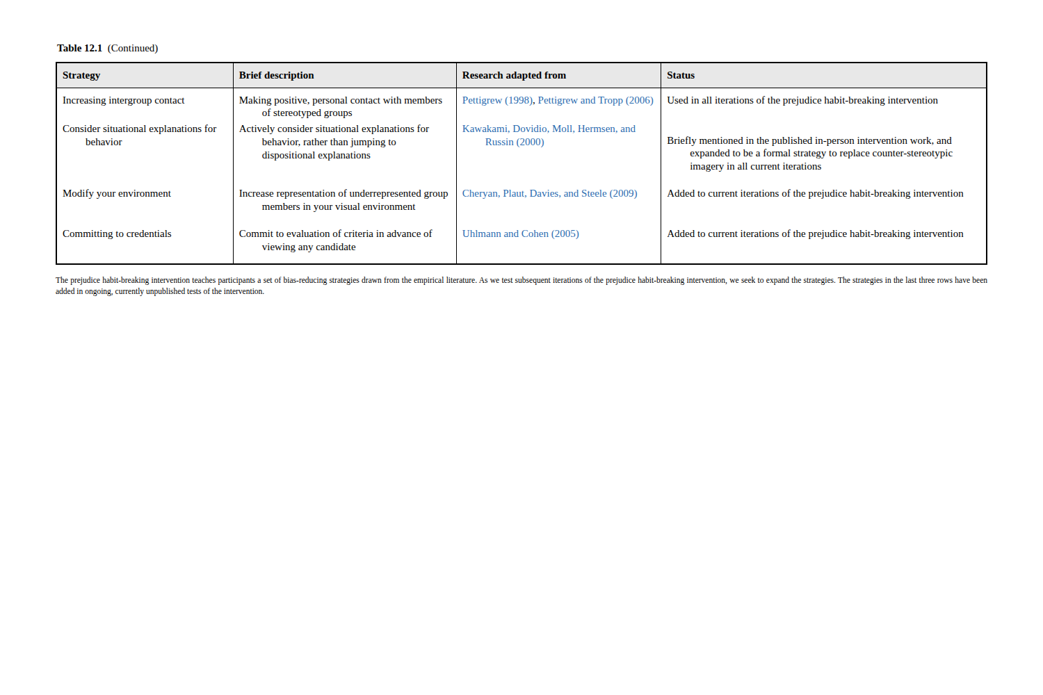Table 12.1 (Continued)
| Strategy | Brief description | Research adapted from | Status |
| --- | --- | --- | --- |
| Increasing intergroup contact | Making positive, personal contact with members of stereotyped groups | Pettigrew (1998) , Pettigrew and Tropp (2006) | Used in all iterations of the prejudice habit-breaking intervention |
| Consider situational explanations for behavior | Actively consider situational explanations for behavior, rather than jumping to dispositional explanations | Kawakami, Dovidio, Moll, Hermsen, and Russin (2000) | Briefly mentioned in the published in-person intervention work, and expanded to be a formal strategy to replace counter-stereotypic imagery in all current iterations |
| Modify your environment | Increase representation of underrepresented group members in your visual environment | Cheryan, Plaut, Davies, and Steele (2009) | Added to current iterations of the prejudice habit-breaking intervention |
| Committing to credentials | Commit to evaluation of criteria in advance of viewing any candidate | Uhlmann and Cohen (2005) | Added to current iterations of the prejudice habit-breaking intervention |
The prejudice habit-breaking intervention teaches participants a set of bias-reducing strategies drawn from the empirical literature. As we test subsequent iterations of the prejudice habit-breaking intervention, we seek to expand the strategies. The strategies in the last three rows have been added in ongoing, currently unpublished tests of the intervention.